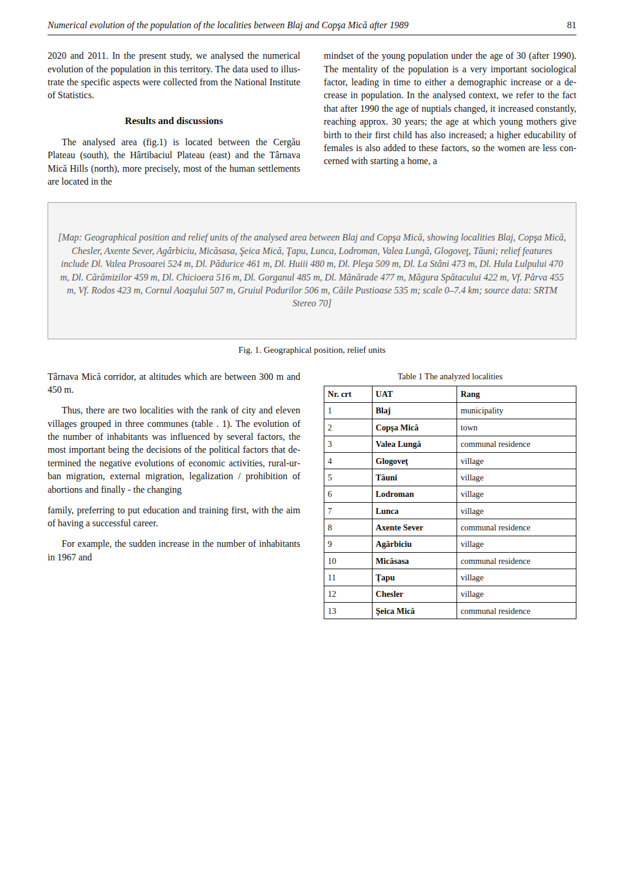Numerical evolution of the population of the localities between Blaj and Copşa Mică after 1989 81
2020 and 2011. In the present study, we analysed the numerical evolution of the population in this territory. The data used to illustrate the specific aspects were collected from the National Institute of Statistics.
Results and discussions
The analysed area (fig.1) is located between the Cergău Plateau (south), the Hârtibaciul Plateau (east) and the Târnava Mică Hills (north), more precisely, most of the human settlements are located in the
mindset of the young population under the age of 30 (after 1990). The mentality of the population is a very important sociological factor, leading in time to either a demographic increase or a decrease in population. In the analysed context, we refer to the fact that after 1990 the age of nuptials changed, it increased constantly, reaching approx. 30 years; the age at which young mothers give birth to their first child has also increased; a higher educability of females is also added to these factors, so the women are less concerned with starting a home, a
[Map: Geographical position and relief units of the analysed area between Blaj and Copşa Mică, showing localities Blaj, Copşa Mică, Chesler, Axente Sever, Agârbiciu, Micăsasa, Şeica Mică, Ţapu, Lunca, Lodroman, Valea Lungă, Glogoveţ, Tăuni; relief features include Dl. Valea Prosoarei 524 m, Dl. Pădurice 461 m, Dl. Huiii 480 m, Dl. Pleşa 509 m, Dl. La Stâni 473 m, Dl. Hula Lulpului 470 m, Dl. Cărămizilor 459 m, Dl. Chicioera 516 m, Dl. Gorganul 485 m, Dl. Mănărade 477 m, Măgura Spătacului 422 m, Vf. Pârva 455 m, Vf. Rodos 423 m, Cornul Aoaşului 507 m, Gruiul Podurilor 506 m, Căile Pustioase 535 m; scale 0–7.4 km; source data: SRTM Stereo 70]
Fig. 1. Geographical position, relief units
Târnava Mică corridor, at altitudes which are between 300 m and 450 m.
Thus, there are two localities with the rank of city and eleven villages grouped in three communes (table . 1). The evolution of the number of inhabitants was influenced by several factors, the most important being the decisions of the political factors that determined the negative evolutions of economic activities, rural-urban migration, external migration, legalization / prohibition of abortions and finally - the changing
family, preferring to put education and training first, with the aim of having a successful career.
For example, the sudden increase in the number of inhabitants in 1967 and
Table 1 The analyzed localities
| Nr. crt | UAT | Rang |
| --- | --- | --- |
| 1 | Blaj | municipality |
| 2 | Copşa Mică | town |
| 3 | Valea Lungă | communal residence |
| 4 | Glogoveţ | village |
| 5 | Tăuni | village |
| 6 | Lodroman | village |
| 7 | Lunca | village |
| 8 | Axente Sever | communal residence |
| 9 | Agârbiciu | village |
| 10 | Micăsasa | communal residence |
| 11 | Ţapu | village |
| 12 | Chesler | village |
| 13 | Şeica Mică | communal residence |